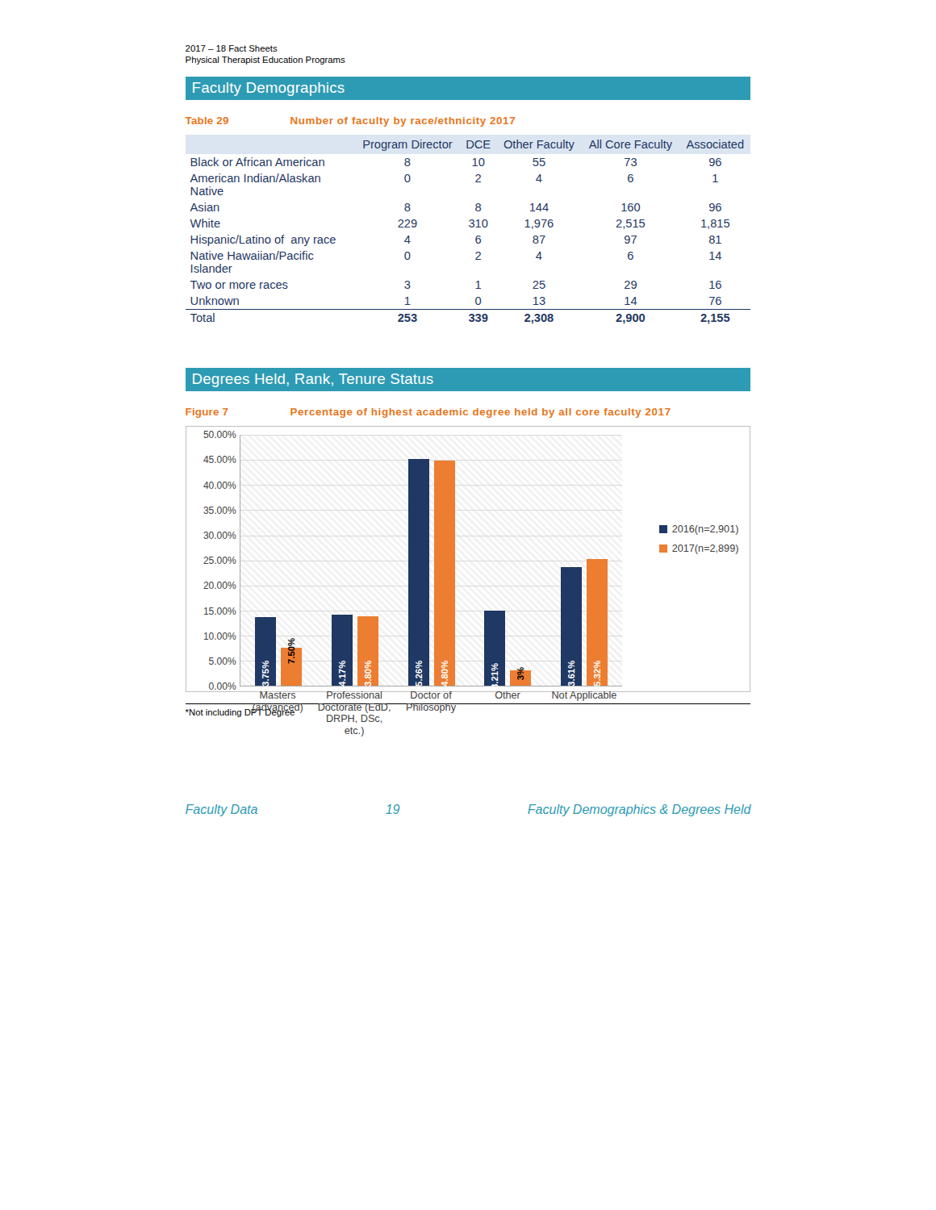2017 – 18 Fact Sheets
Physical Therapist Education Programs
Faculty Demographics
Table 29 Number of faculty by race/ethnicity 2017
| | Program Director | DCE | Other Faculty | All Core Faculty | Associated |
| --- | --- | --- | --- | --- | --- |
| Black or African American | 8 | 10 | 55 | 73 | 96 |
| American Indian/Alaskan Native | 0 | 2 | 4 | 6 | 1 |
| Asian | 8 | 8 | 144 | 160 | 96 |
| White | 229 | 310 | 1,976 | 2,515 | 1,815 |
| Hispanic/Latino of any race | 4 | 6 | 87 | 97 | 81 |
| Native Hawaiian/Pacific Islander | 0 | 2 | 4 | 6 | 14 |
| Two or more races | 3 | 1 | 25 | 29 | 16 |
| Unknown | 1 | 0 | 13 | 14 | 76 |
| Total | 253 | 339 | 2,308 | 2,900 | 2,155 |
Degrees Held, Rank, Tenure Status
Figure 7 Percentage of highest academic degree held by all core faculty 2017
50.00%
45.00%
40.00%
35.00%
30.00%
25.00%
20.00%
15.00%
10.00%
5.00%
0.00%
13.75%
7.50%
14.17%
13.80%
45.26%
44.80%
3.21%
3%
23.61%
25.32%
Masters (advanced)
Professional Doctorate (EdD, DRPH, DSc, etc.)
Doctor of Philosophy
Other
Not Applicable
2016(n=2,901)
2017(n=2,899)
*Not including DPT Degree
Faculty Data
19
Faculty Demographics & Degrees Held